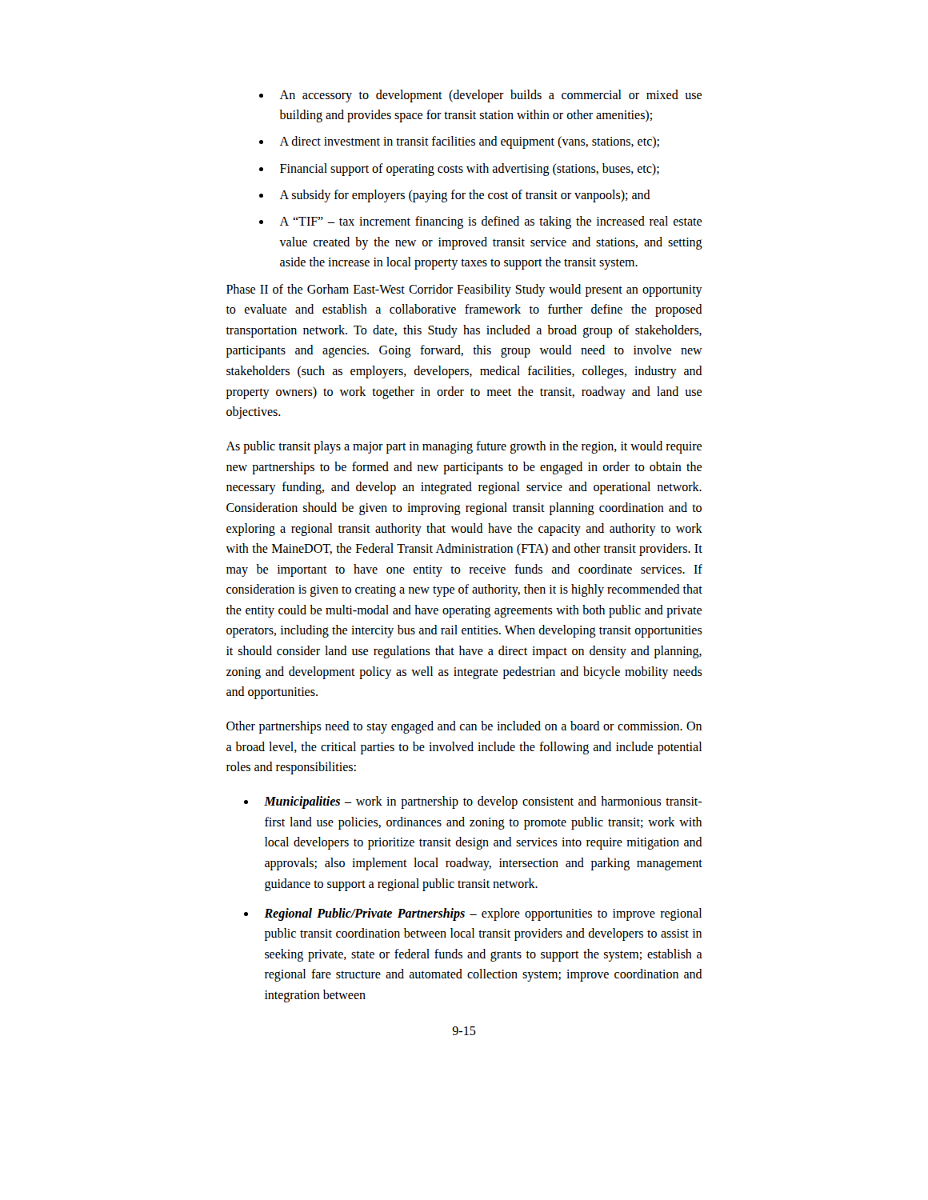An accessory to development (developer builds a commercial or mixed use building and provides space for transit station within or other amenities);
A direct investment in transit facilities and equipment (vans, stations, etc);
Financial support of operating costs with advertising (stations, buses, etc);
A subsidy for employers (paying for the cost of transit or vanpools); and
A “TIF” – tax increment financing is defined as taking the increased real estate value created by the new or improved transit service and stations, and setting aside the increase in local property taxes to support the transit system.
Phase II of the Gorham East-West Corridor Feasibility Study would present an opportunity to evaluate and establish a collaborative framework to further define the proposed transportation network. To date, this Study has included a broad group of stakeholders, participants and agencies. Going forward, this group would need to involve new stakeholders (such as employers, developers, medical facilities, colleges, industry and property owners) to work together in order to meet the transit, roadway and land use objectives.
As public transit plays a major part in managing future growth in the region, it would require new partnerships to be formed and new participants to be engaged in order to obtain the necessary funding, and develop an integrated regional service and operational network. Consideration should be given to improving regional transit planning coordination and to exploring a regional transit authority that would have the capacity and authority to work with the MaineDOT, the Federal Transit Administration (FTA) and other transit providers. It may be important to have one entity to receive funds and coordinate services. If consideration is given to creating a new type of authority, then it is highly recommended that the entity could be multi-modal and have operating agreements with both public and private operators, including the intercity bus and rail entities. When developing transit opportunities it should consider land use regulations that have a direct impact on density and planning, zoning and development policy as well as integrate pedestrian and bicycle mobility needs and opportunities.
Other partnerships need to stay engaged and can be included on a board or commission. On a broad level, the critical parties to be involved include the following and include potential roles and responsibilities:
Municipalities – work in partnership to develop consistent and harmonious transit-first land use policies, ordinances and zoning to promote public transit; work with local developers to prioritize transit design and services into require mitigation and approvals; also implement local roadway, intersection and parking management guidance to support a regional public transit network.
Regional Public/Private Partnerships – explore opportunities to improve regional public transit coordination between local transit providers and developers to assist in seeking private, state or federal funds and grants to support the system; establish a regional fare structure and automated collection system; improve coordination and integration between
9-15